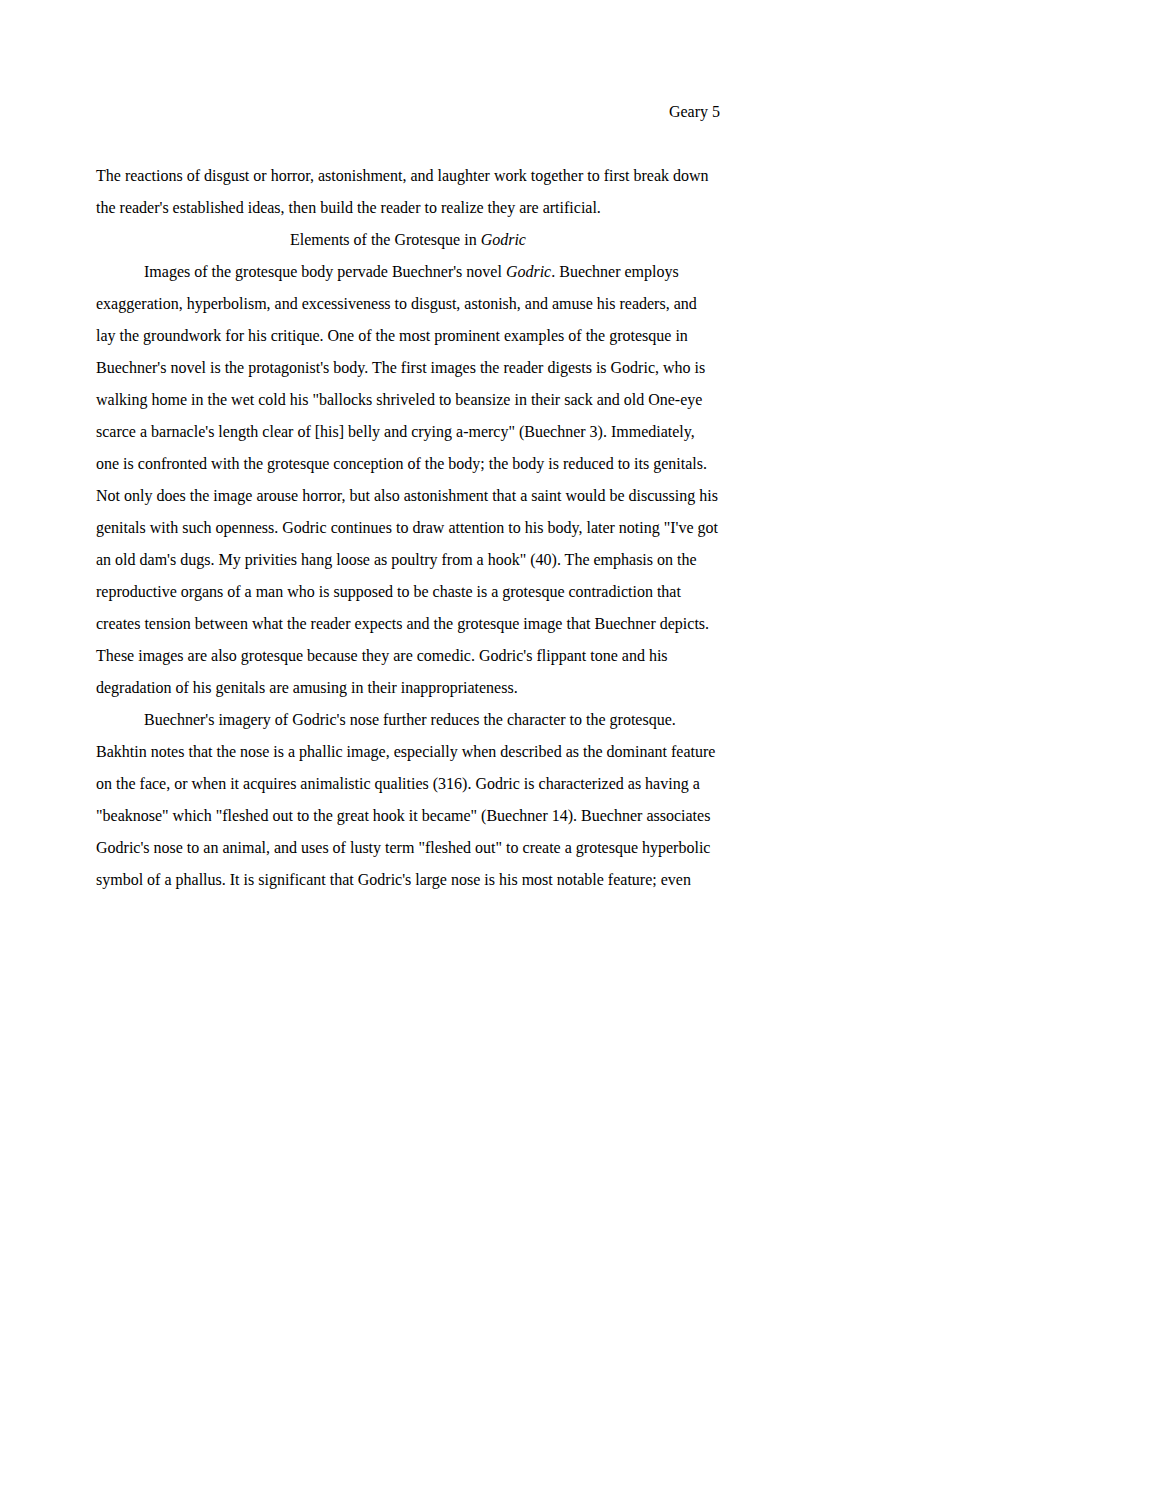Geary 5
The reactions of disgust or horror, astonishment, and laughter work together to first break down the reader's established ideas, then build the reader to realize they are artificial.
Elements of the Grotesque in Godric
Images of the grotesque body pervade Buechner's novel Godric. Buechner employs exaggeration, hyperbolism, and excessiveness to disgust, astonish, and amuse his readers, and lay the groundwork for his critique. One of the most prominent examples of the grotesque in Buechner's novel is the protagonist's body. The first images the reader digests is Godric, who is walking home in the wet cold his "ballocks shriveled to beansize in their sack and old One-eye scarce a barnacle's length clear of [his] belly and crying a-mercy" (Buechner 3). Immediately, one is confronted with the grotesque conception of the body; the body is reduced to its genitals. Not only does the image arouse horror, but also astonishment that a saint would be discussing his genitals with such openness. Godric continues to draw attention to his body, later noting "I've got an old dam's dugs. My privities hang loose as poultry from a hook" (40). The emphasis on the reproductive organs of a man who is supposed to be chaste is a grotesque contradiction that creates tension between what the reader expects and the grotesque image that Buechner depicts. These images are also grotesque because they are comedic. Godric's flippant tone and his degradation of his genitals are amusing in their inappropriateness.
Buechner's imagery of Godric's nose further reduces the character to the grotesque. Bakhtin notes that the nose is a phallic image, especially when described as the dominant feature on the face, or when it acquires animalistic qualities (316). Godric is characterized as having a "beaknose" which "fleshed out to the great hook it became" (Buechner 14). Buechner associates Godric's nose to an animal, and uses of lusty term "fleshed out" to create a grotesque hyperbolic symbol of a phallus. It is significant that Godric's large nose is his most notable feature; even